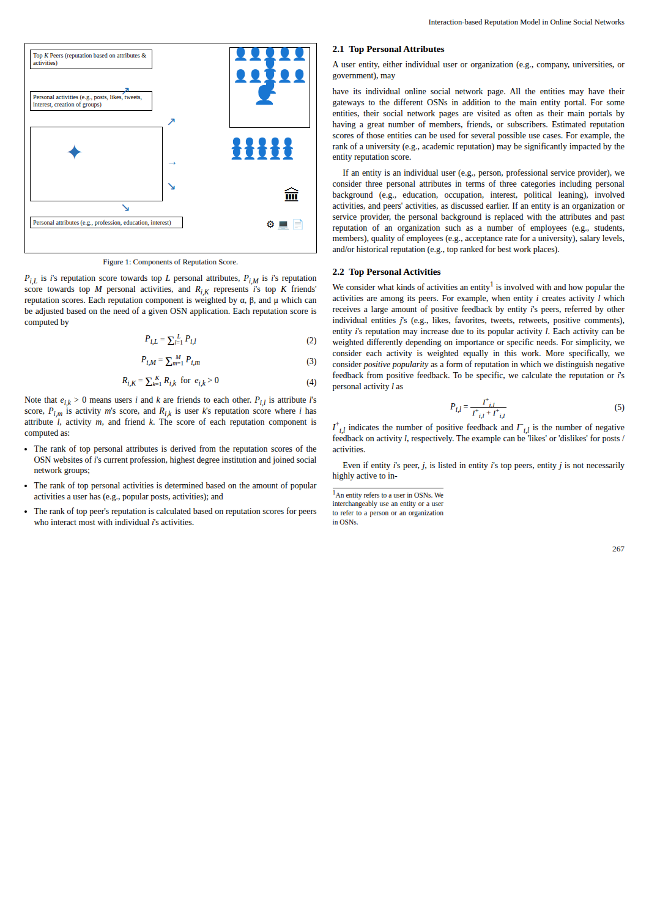Interaction-based Reputation Model in Online Social Networks
👤👤👤👤👤👤
👤👤👤👤👤👤
👤
Top K Peers (reputation based on attributes & activities)
Personal activities (e.g., posts, likes, tweets, interest, creation of groups)
✦
👤👤👤👤👤
👤👤👤👤👤
🏛
⚙ 💻 📄
Personal attributes (e.g., profession, education, interest)
↗
→
↘
↗
↘
Figure 1: Components of Reputation Score.
Pi,L is i's reputation score towards top L personal attributes, Pi,M is i's reputation score towards top M personal activities, and Ri,K represents i's top K friends' reputation scores. Each reputation component is weighted by α, β, and μ which can be adjusted based on the need of a given OSN application. Each reputation score is computed by
Pi,L = ΣLl=1 Pi,l (2)
Pi,M = ΣMm=1 Pi,m (3)
Ri,K = ΣKk=1 Ri,k for ei,k > 0 (4)
Note that ei,k > 0 means users i and k are friends to each other. Pi,l is attribute l's score, Pi,m is activity m's score, and Ri,k is user k's reputation score where i has attribute l, activity m, and friend k. The score of each reputation component is computed as:
The rank of top personal attributes is derived from the reputation scores of the OSN websites of i's current profession, highest degree institution and joined social network groups;
The rank of top personal activities is determined based on the amount of popular activities a user has (e.g., popular posts, activities); and
The rank of top peer's reputation is calculated based on reputation scores for peers who interact most with individual i's activities.
2.1 Top Personal Attributes
A user entity, either individual user or organization (e.g., company, universities, or government), may
have its individual online social network page. All the entities may have their gateways to the different OSNs in addition to the main entity portal. For some entities, their social network pages are visited as often as their main portals by having a great number of members, friends, or subscribers. Estimated reputation scores of those entities can be used for several possible use cases. For example, the rank of a university (e.g., academic reputation) may be significantly impacted by the entity reputation score.
If an entity is an individual user (e.g., person, professional service provider), we consider three personal attributes in terms of three categories including personal background (e.g., education, occupation, interest, political leaning), involved activities, and peers' activities, as discussed earlier. If an entity is an organization or service provider, the personal background is replaced with the attributes and past reputation of an organization such as a number of employees (e.g., students, members), quality of employees (e.g., acceptance rate for a university), salary levels, and/or historical reputation (e.g., top ranked for best work places).
2.2 Top Personal Activities
We consider what kinds of activities an entity1 is involved with and how popular the activities are among its peers. For example, when entity i creates activity l which receives a large amount of positive feedback by entity i's peers, referred by other individual entities j's (e.g., likes, favorites, tweets, retweets, positive comments), entity i's reputation may increase due to its popular activity l. Each activity can be weighted differently depending on importance or specific needs. For simplicity, we consider each activity is weighted equally in this work. More specifically, we consider positive popularity as a form of reputation in which we distinguish negative feedback from positive feedback. To be specific, we calculate the reputation or i's personal activity l as
Pi,l = I+i,l I+i,l + I+i,l (5)
I+i,l indicates the number of positive feedback and I−i,l is the number of negative feedback on activity l, respectively. The example can be 'likes' or 'dislikes' for posts / activities.
Even if entity i's peer, j, is listed in entity i's top peers, entity j is not necessarily highly active to in-
1An entity refers to a user in OSNs. We interchangeably use an entity or a user to refer to a person or an organization in OSNs.
267